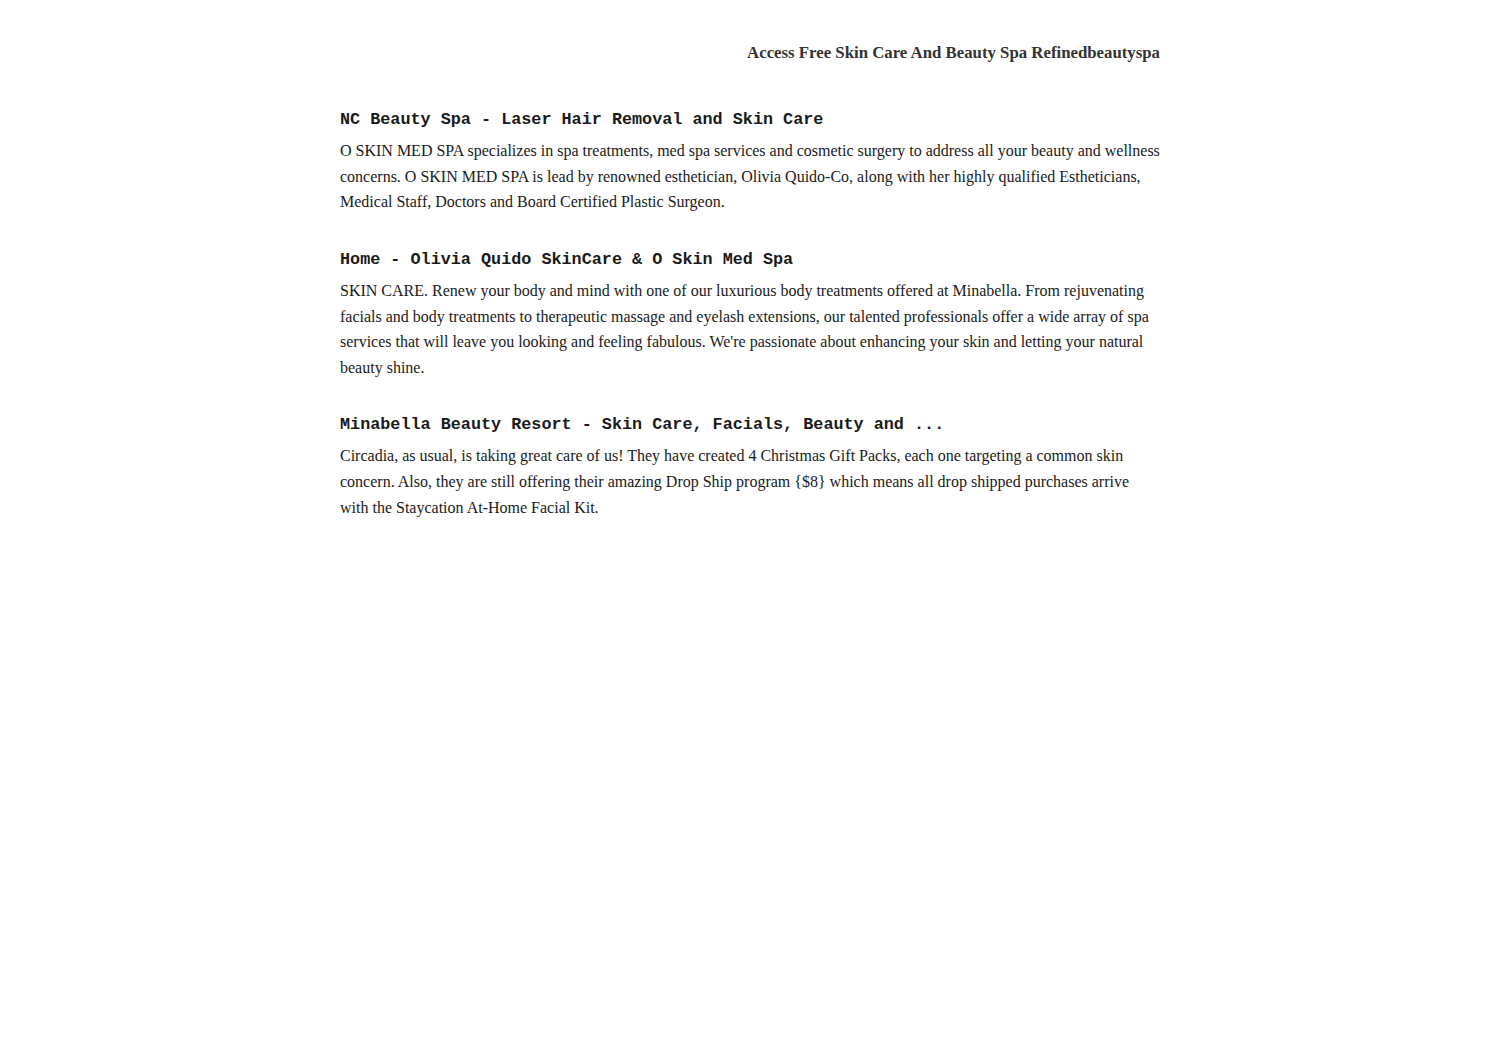Access Free Skin Care And Beauty Spa Refinedbeautyspa
NC Beauty Spa - Laser Hair Removal and Skin Care
O SKIN MED SPA specializes in spa treatments, med spa services and cosmetic surgery to address all your beauty and wellness concerns. O SKIN MED SPA is lead by renowned esthetician, Olivia Quido-Co, along with her highly qualified Estheticians, Medical Staff, Doctors and Board Certified Plastic Surgeon.
Home - Olivia Quido SkinCare & O Skin Med Spa
SKIN CARE. Renew your body and mind with one of our luxurious body treatments offered at Minabella. From rejuvenating facials and body treatments to therapeutic massage and eyelash extensions, our talented professionals offer a wide array of spa services that will leave you looking and feeling fabulous. We're passionate about enhancing your skin and letting your natural beauty shine.
Minabella Beauty Resort - Skin Care, Facials, Beauty and ...
Circadia, as usual, is taking great care of us! They have created 4 Christmas Gift Packs, each one targeting a common skin concern. Also, they are still offering their amazing Drop Ship program {$8} which means all drop shipped purchases arrive with the Staycation At-Home Facial Kit.